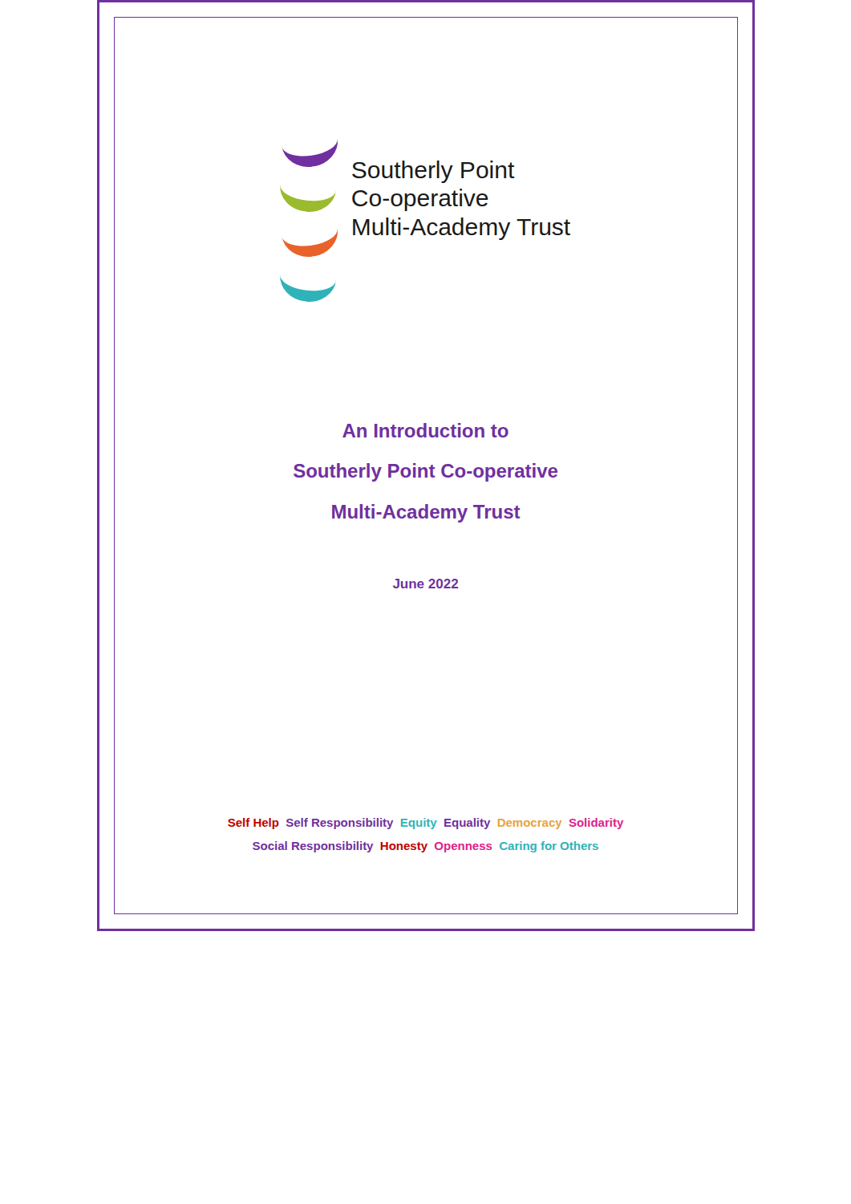Southerly Point
Co-operative
Multi-Academy Trust
An Introduction to
Southerly Point Co-operative
Multi-Academy Trust
June 2022
Self Help Self Responsibility Equity Equality Democracy Solidarity
Social Responsibility Honesty Openness Caring for Others